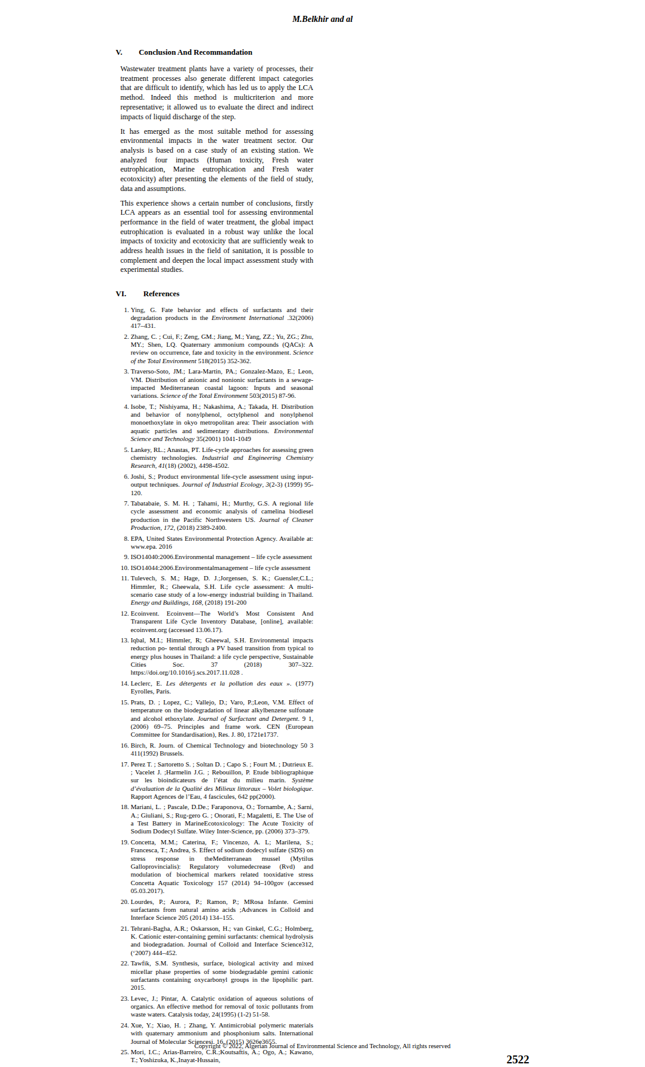M.Belkhir and al
V. Conclusion And Recommandation
Wastewater treatment plants have a variety of processes, their treatment processes also generate different impact categories that are difficult to identify, which has led us to apply the LCA method. Indeed this method is multicriterion and more representative; it allowed us to evaluate the direct and indirect impacts of liquid discharge of the step.
It has emerged as the most suitable method for assessing environmental impacts in the water treatment sector. Our analysis is based on a case study of an existing station. We analyzed four impacts (Human toxicity, Fresh water eutrophication, Marine eutrophication and Fresh water ecotoxicity) after presenting the elements of the field of study, data and assumptions.
This experience shows a certain number of conclusions, firstly LCA appears as an essential tool for assessing environmental performance in the field of water treatment, the global impact eutrophication is evaluated in a robust way unlike the local impacts of toxicity and ecotoxicity that are sufficiently weak to address health issues in the field of sanitation, it is possible to complement and deepen the local impact assessment study with experimental studies.
VI. References
Ying, G. Fate behavior and effects of surfactants and their degradation products in the Environment International .32(2006) 417–431.
Zhang, C. ; Cui, F.; Zeng, GM.; Jiang, M.; Yang, ZZ.; Yu, ZG.; Zhu, MY.; Shen, LQ. Quaternary ammonium compounds (QACs): A review on occurrence, fate and toxicity in the environment. Science of the Total Environment 518(2015) 352-362.
Traverso-Soto, JM.; Lara-Martin, PA.; Gonzalez-Mazo, E.; Leon, VM. Distribution of anionic and nonionic surfactants in a sewage-impacted Mediterranean coastal lagoon: Inputs and seasonal variations. Science of the Total Environment 503(2015) 87-96.
Isobe, T.; Nishiyama, H.; Nakashima, A.; Takada, H. Distribution and behavior of nonylphenol, octylphenol and nonylphenol monoethoxylate in okyo metropolitan area: Their association with aquatic particles and sedimentary distributions. Environmental Science and Technology 35(2001) 1041-1049
Lankey, RL.; Anastas, PT. Life-cycle approaches for assessing green chemistry technologies. Industrial and Engineering Chemistry Research, 41(18) (2002), 4498-4502.
Joshi, S.; Product environmental life‐cycle assessment using input-output techniques. Journal of Industrial Ecology, 3(2‐3) (1999) 95-120.
Tabatabaie, S. M. H. ; Tahami, H.; Murthy, G.S. A regional life cycle assessment and economic analysis of camelina biodiesel production in the Pacific Northwestern US. Journal of Cleaner Production, 172, (2018) 2389-2400.
EPA, United States Environmental Protection Agency. Available at: www.epa. 2016
ISO14040:2006.Environmental management – life cycle assessment
ISO14044:2006.Environmentalmanagement – life cycle assessment
Tulevech, S. M.; Hage, D. J.;Jorgensen, S. K.; Guensler,C.L.; Himmler, R.; Gheewala, S.H. Life cycle assessment: A multi-scenario case study of a low-energy industrial building in Thailand. Energy and Buildings, 168, (2018) 191-200
Ecoinvent. Ecoinvent—The World’s Most Consistent And Transparent Life Cycle Inventory Database, [online], available: ecoinvent.org (accessed 13.06.17).
Iqbal, M.I.; Himmler, R; Gheewal, S.H. Environmental impacts reduction po- tential through a PV based transition from typical to energy plus houses in Thailand: a life cycle perspective, Sustainable Cities Soc. 37 (2018) 307–322. https://doi.org/10.1016/j.scs.2017.11.028 .
Leclerc, E. Les détergents et la pollution des eaux ». (1977) Eyrolles, Paris.
Prats, D. ; Lopez, C.; Vallejo, D.; Varo, P.;Leon, V.M. Effect of temperature on the biodegradation of linear alkylbenzene sulfonate and alcohol ethoxylate. Journal of Surfactant and Detergent. 9 1, (2006) 69–75. Principles and frame work. CEN (European Committee for Standardisation), Res. J. 80, 1721e1737.
Birch, R. Journ. of Chemical Technology and biotechnology 50 3 411(1992) Brussels.
Perez T. ; Sartoretto S. ; Soltan D. ; Capo S. ; Fourt M. ; Dutrieux E. ; Vacelet J. ;Harmelin J.G. ; Rebouillon, P. Etude bibliographique sur les bioindicateurs de l’état du milieu marin. Système d’évaluation de la Qualité des Milieux littoraux – Volet biologique. Rapport Agences de l’Eau, 4 fascicules, 642 pp(2000).
Mariani, L. ; Pascale, D.De.; Faraponova, O.; Tornambe, A.; Sarni, A.; Giuliani, S.; Rug-gero G. ; Onorati, F.; Magaletti, E. The Use of a Test Battery in MarineEcotoxicology: The Acute Toxicity of Sodium Dodecyl Sulfate. Wiley Inter-Science, pp. (2006) 373–379.
Concetta, M.M.; Caterina, F.; Vincenzo, A. L; Marilena, S.; Francesca, T.; Andrea, S. Effect of sodium dodecyl sulfate (SDS) on stress response in theMediterranean mussel (Mytilus Galloprovincialis): Regulatory volumedecrease (Rvd) and modulation of biochemical markers related tooxidative stress Concetta Aquatic Toxicology 157 (2014) 94–100gov (accessed 05.03.2017).
Lourdes, P.; Aurora, P.; Ramon, P.; MRosa Infante. Gemini surfactants from natural amino acids ;Advances in Colloid and Interface Science 205 (2014) 134–155.
Tehrani-Bagha, A.R.; Oskarsson, H.; van Ginkel, C.G.; Holmberg, K. Cationic ester-containing gemini surfactants: chemical hydrolysis and biodegradation. Journal of Colloid and Interface Science312,(‘2007) 444–452.
Tawfik, S.M. Synthesis, surface, biological activity and mixed micellar phase properties of some biodegradable gemini cationic surfactants containing oxycarbonyl groups in the lipophilic part. 2015.
Levec, J.; Pintar, A. Catalytic oxidation of aqueous solutions of organics. An effective method for removal of toxic pollutants from waste waters. Catalysis today, 24(1995) (1-2) 51-58.
Xue, Y.; Xiao, H. ; Zhang, Y. Antimicrobial polymeric materials with quaternary ammonium and phosphonium salts. International Journal of Molecular Sciencesi. 16, (2015) 3626e3655.
Mori, I.C.; Arias-Barreiro, C.R.;Koutsaftis, A.; Ogo, A.; Kawano, T.; Yoshizuka, K.,Inayat-Hussain,
Copyright © 2022, Algerian Journal of Environmental Science and Technology, All rights reserved
2522